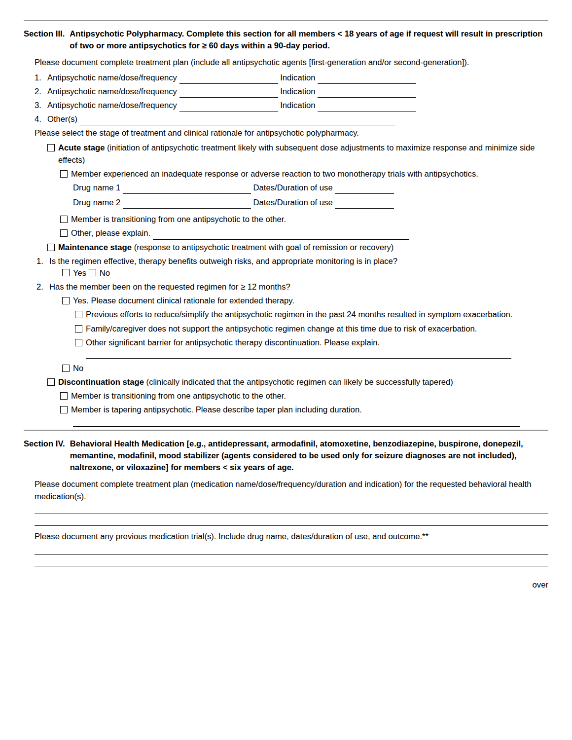Section III. Antipsychotic Polypharmacy. Complete this section for all members < 18 years of age if request will result in prescription of two or more antipsychotics for ≥ 60 days within a 90-day period.
Please document complete treatment plan (include all antipsychotic agents [first-generation and/or second-generation]).
Antipsychotic name/dose/frequency Indication
Antipsychotic name/dose/frequency Indication
Antipsychotic name/dose/frequency Indication
Other(s)
Please select the stage of treatment and clinical rationale for antipsychotic polypharmacy.
Acute stage (initiation of antipsychotic treatment likely with subsequent dose adjustments to maximize response and minimize side effects)
Member experienced an inadequate response or adverse reaction to two monotherapy trials with antipsychotics.
Drug name 1 Dates/Duration of use
Drug name 2 Dates/Duration of use
Member is transitioning from one antipsychotic to the other.
Other, please explain.
Maintenance stage (response to antipsychotic treatment with goal of remission or recovery)
Is the regimen effective, therapy benefits outweigh risks, and appropriate monitoring is in place?
Yes No
Has the member been on the requested regimen for ≥ 12 months?
Yes. Please document clinical rationale for extended therapy.
Previous efforts to reduce/simplify the antipsychotic regimen in the past 24 months resulted in symptom exacerbation.
Family/caregiver does not support the antipsychotic regimen change at this time due to risk of exacerbation.
Other significant barrier for antipsychotic therapy discontinuation. Please explain.
No
Discontinuation stage (clinically indicated that the antipsychotic regimen can likely be successfully tapered)
Member is transitioning from one antipsychotic to the other.
Member is tapering antipsychotic. Please describe taper plan including duration.
Section IV. Behavioral Health Medication [e.g., antidepressant, armodafinil, atomoxetine, benzodiazepine, buspirone, donepezil, memantine, modafinil, mood stabilizer (agents considered to be used only for seizure diagnoses are not included), naltrexone, or viloxazine] for members < six years of age.
Please document complete treatment plan (medication name/dose/frequency/duration and indication) for the requested behavioral health medication(s).
Please document any previous medication trial(s). Include drug name, dates/duration of use, and outcome.**
over